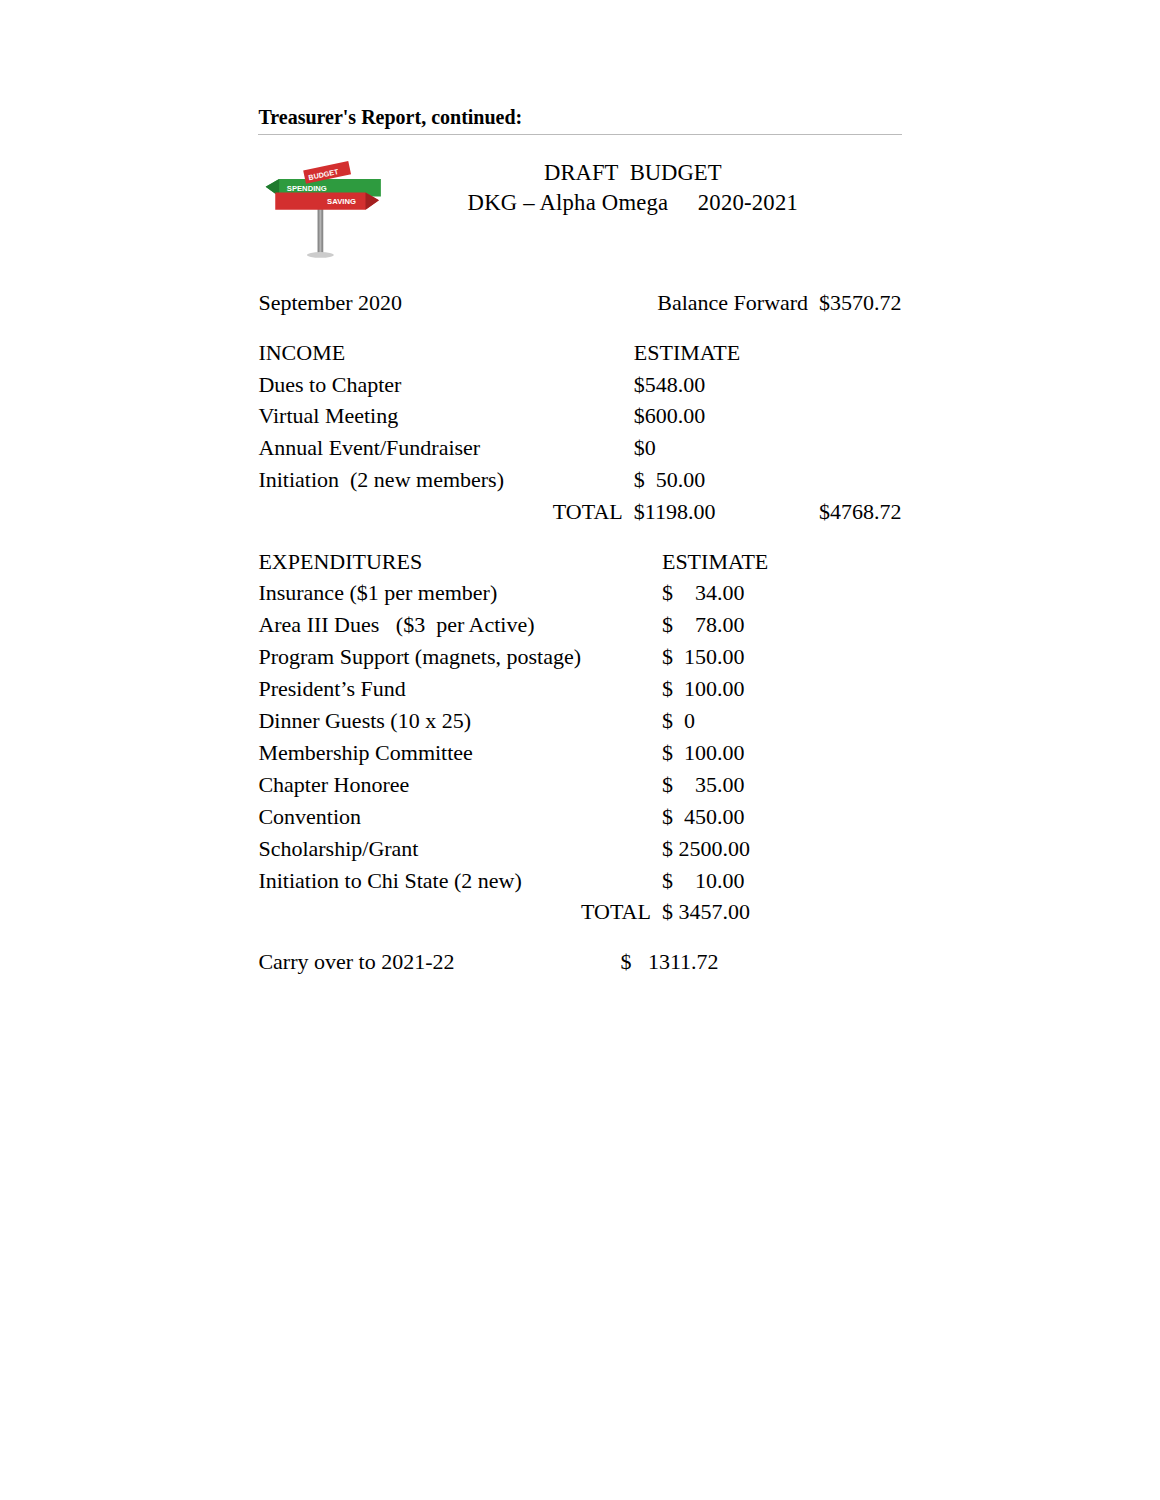Treasurer's Report, continued:
SPENDING SAVING BUDGET
DRAFT BUDGET
DKG – Alpha Omega 2020-2021
| September 2020 | | | Balance Forward $3570.72 |
| INCOME | | ESTIMATE | |
| Dues to Chapter | | $548.00 | |
| Virtual Meeting | | $600.00 | |
| Annual Event/Fundraiser | | $0 | |
| Initiation (2 new members) | | $ 50.00 | |
| | TOTAL | $1198.00 | $4768.72 |
| EXPENDITURES | | ESTIMATE | |
| Insurance ($1 per member) | | $ 34.00 | |
| Area III Dues ($3 per Active) | | $ 78.00 | |
| Program Support (magnets, postage) | | $ 150.00 | |
| President’s Fund | | $ 100.00 | |
| Dinner Guests (10 x 25) | | $ 0 | |
| Membership Committee | | $ 100.00 | |
| Chapter Honoree | | $ 35.00 | |
| Convention | | $ 450.00 | |
| Scholarship/Grant | | $ 2500.00 | |
| Initiation to Chi State (2 new) | | $ 10.00 | |
| | TOTAL | $ 3457.00 | |
| Carry over to 2021-22 | $ | 1311.72 | |